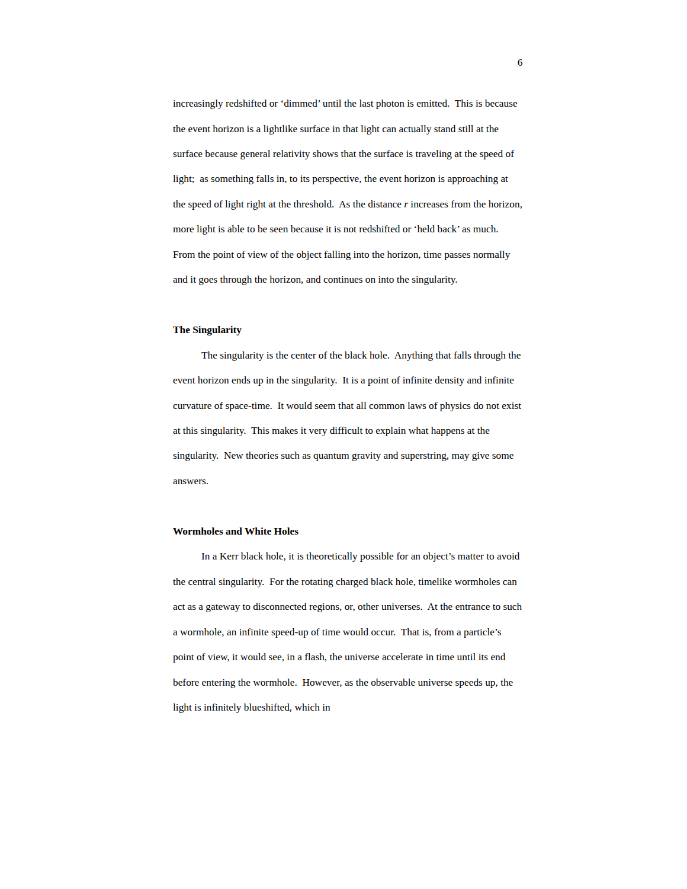6
increasingly redshifted or ‘dimmed’ until the last photon is emitted. This is because the event horizon is a lightlike surface in that light can actually stand still at the surface because general relativity shows that the surface is traveling at the speed of light; as something falls in, to its perspective, the event horizon is approaching at the speed of light right at the threshold. As the distance r increases from the horizon, more light is able to be seen because it is not redshifted or ‘held back’ as much. From the point of view of the object falling into the horizon, time passes normally and it goes through the horizon, and continues on into the singularity.
The Singularity
The singularity is the center of the black hole. Anything that falls through the event horizon ends up in the singularity. It is a point of infinite density and infinite curvature of space-time. It would seem that all common laws of physics do not exist at this singularity. This makes it very difficult to explain what happens at the singularity. New theories such as quantum gravity and superstring, may give some answers.
Wormholes and White Holes
In a Kerr black hole, it is theoretically possible for an object’s matter to avoid the central singularity. For the rotating charged black hole, timelike wormholes can act as a gateway to disconnected regions, or, other universes. At the entrance to such a wormhole, an infinite speed-up of time would occur. That is, from a particle’s point of view, it would see, in a flash, the universe accelerate in time until its end before entering the wormhole. However, as the observable universe speeds up, the light is infinitely blueshifted, which in